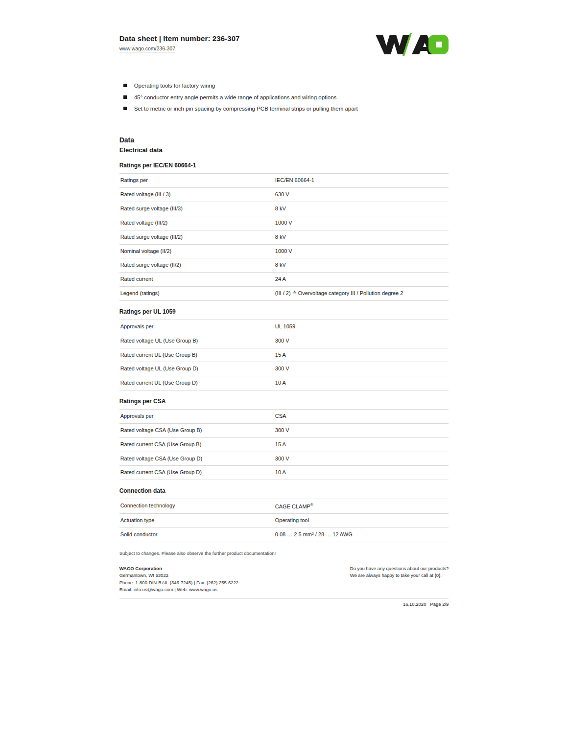Data sheet | Item number: 236-307
www.wago.com/236-307
WAGO
Operating tools for factory wiring
45° conductor entry angle permits a wide range of applications and wiring options
Set to metric or inch pin spacing by compressing PCB terminal strips or pulling them apart
Data
Electrical data
Ratings per IEC/EN 60664-1
| Ratings per | IEC/EN 60664-1 |
| Rated voltage (III / 3) | 630 V |
| Rated surge voltage (III/3) | 8 kV |
| Rated voltage (III/2) | 1000 V |
| Rated surge voltage (III/2) | 8 kV |
| Nominal voltage (II/2) | 1000 V |
| Rated surge voltage (II/2) | 8 kV |
| Rated current | 24 A |
| Legend (ratings) | (III / 2) ≙ Overvoltage category III / Pollution degree 2 |
Ratings per UL 1059
| Approvals per | UL 1059 |
| Rated voltage UL (Use Group B) | 300 V |
| Rated current UL (Use Group B) | 15 A |
| Rated voltage UL (Use Group D) | 300 V |
| Rated current UL (Use Group D) | 10 A |
Ratings per CSA
| Approvals per | CSA |
| Rated voltage CSA (Use Group B) | 300 V |
| Rated current CSA (Use Group B) | 15 A |
| Rated voltage CSA (Use Group D) | 300 V |
| Rated current CSA (Use Group D) | 10 A |
Connection data
| Connection technology | CAGE CLAMP ® |
| Actuation type | Operating tool |
| Solid conductor | 0.08 … 2.5 mm² / 28 … 12 AWG |
Subject to changes. Please also observe the further product documentation!
WAGO Corporation
Germantown, WI 53022
Phone: 1-800-DIN-RAIL (346-7245) | Fax: (262) 255-6222
Email: info.us@wago.com | Web: www.wago.us
Do you have any questions about our products?
We are always happy to take your call at {0}.
16.10.2020 Page 2/9